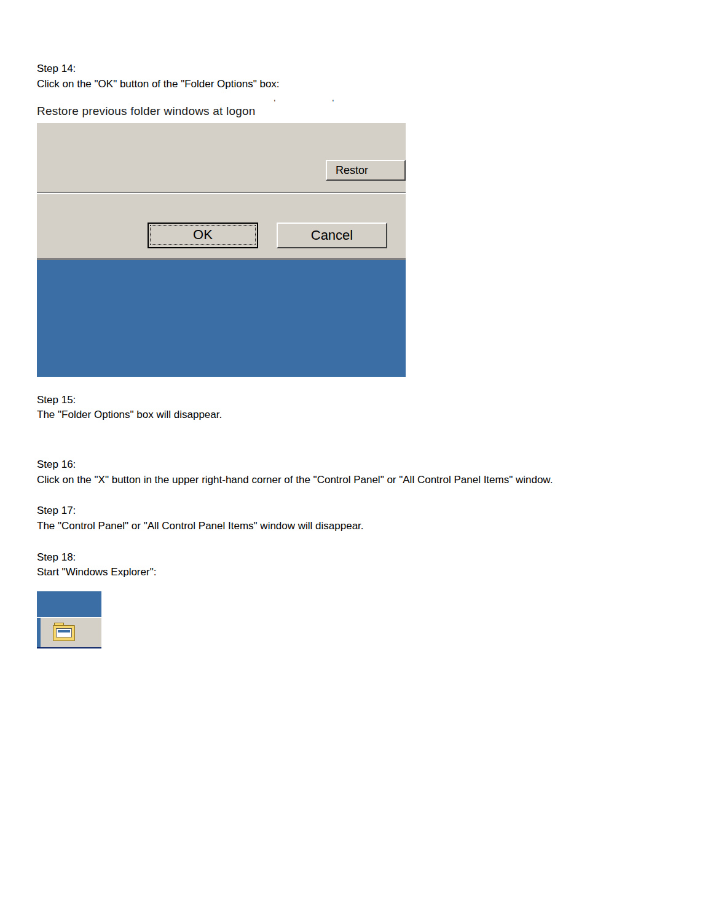Step 14:
Click on the "OK" button of the "Folder Options" box:
, , Restore previous folder windows at logon
Restor
OK
Cancel
Step 15:
The "Folder Options" box will disappear.
Step 16:
Click on the "X" button in the upper right-hand corner of the "Control Panel" or "All Control Panel Items" window.
Step 17:
The "Control Panel" or "All Control Panel Items" window will disappear.
Step 18:
Start "Windows Explorer":